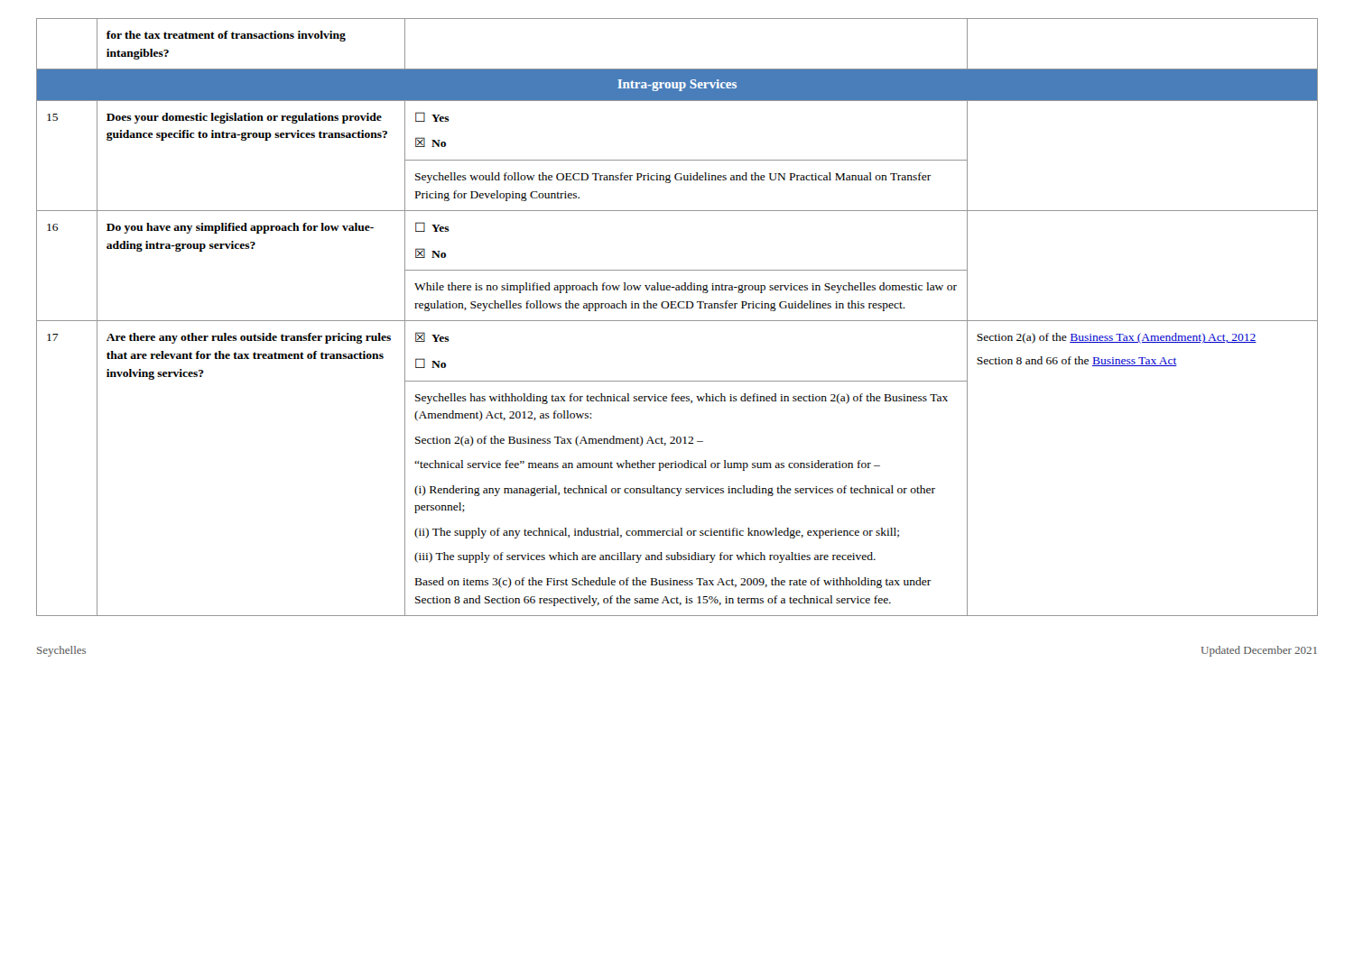| | for the tax treatment of transactions involving intangibles? | | |
| Intra-group Services |
| 15 | Does your domestic legislation or regulations provide guidance specific to intra-group services transactions? | ☐ Yes ☒ No Seychelles would follow the OECD Transfer Pricing Guidelines and the UN Practical Manual on Transfer Pricing for Developing Countries. | |
| 16 | Do you have any simplified approach for low value-adding intra-group services? | ☐ Yes ☒ No While there is no simplified approach fow low value-adding intra-group services in Seychelles domestic law or regulation, Seychelles follows the approach in the OECD Transfer Pricing Guidelines in this respect. | |
| 17 | Are there any other rules outside transfer pricing rules that are relevant for the tax treatment of transactions involving services? | ☒ Yes ☐ No Seychelles has withholding tax for technical service fees, which is defined in section 2(a) of the Business Tax (Amendment) Act, 2012, as follows: Section 2(a) of the Business Tax (Amendment) Act, 2012 – “technical service fee” means an amount whether periodical or lump sum as consideration for – (i) Rendering any managerial, technical or consultancy services including the services of technical or other personnel; (ii) The supply of any technical, industrial, commercial or scientific knowledge, experience or skill; (iii) The supply of services which are ancillary and subsidiary for which royalties are received. Based on items 3(c) of the First Schedule of the Business Tax Act, 2009, the rate of withholding tax under Section 8 and Section 66 respectively, of the same Act, is 15%, in terms of a technical service fee. | Section 2(a) of the Business Tax (Amendment) Act, 2012 Section 8 and 66 of the Business Tax Act |
Seychelles Updated December 2021